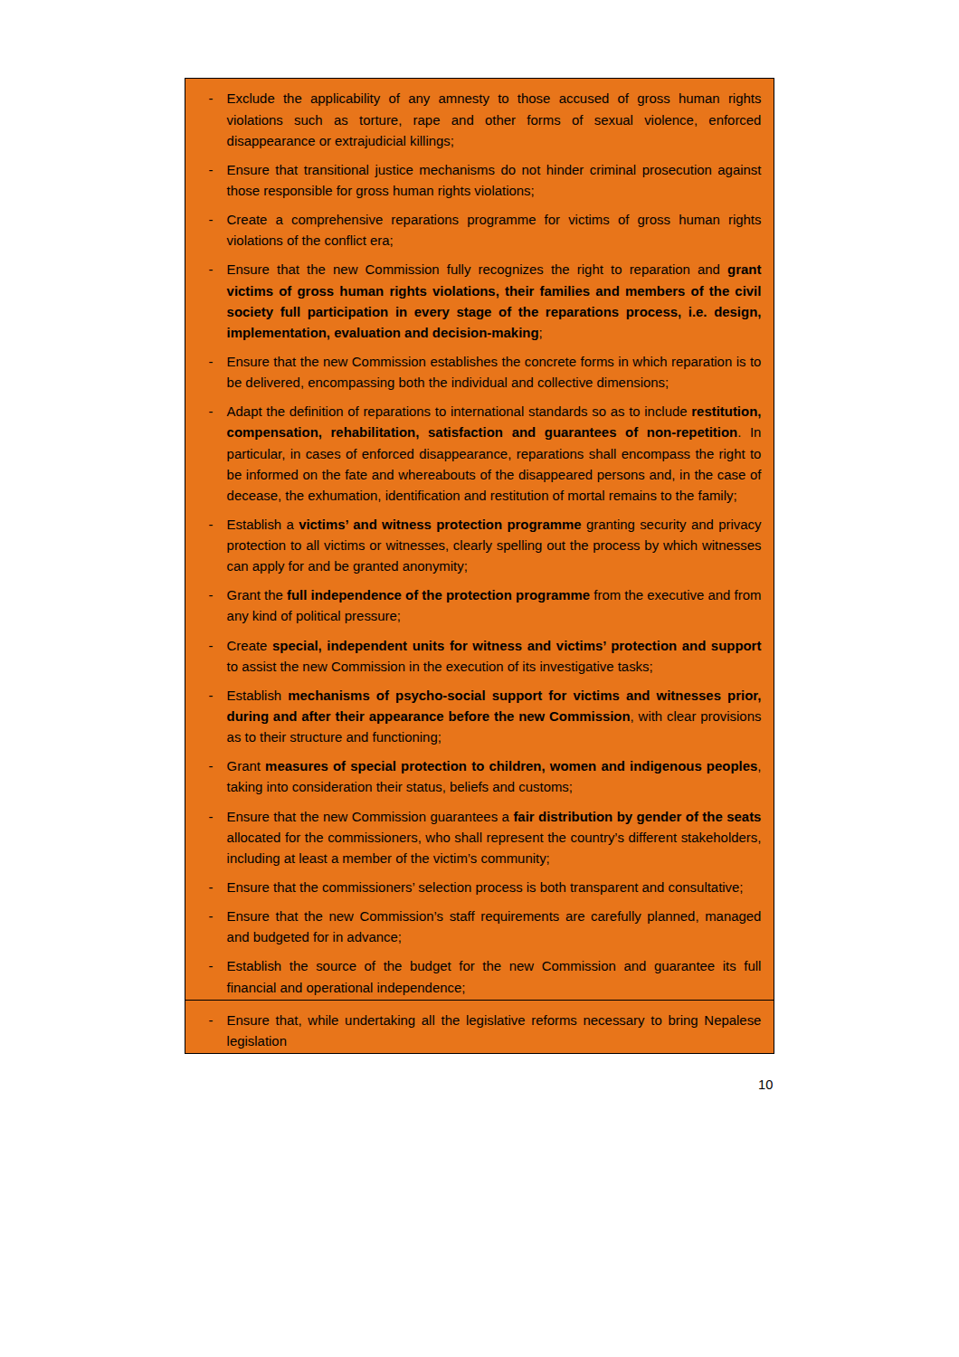Exclude the applicability of any amnesty to those accused of gross human rights violations such as torture, rape and other forms of sexual violence, enforced disappearance or extrajudicial killings;
Ensure that transitional justice mechanisms do not hinder criminal prosecution against those responsible for gross human rights violations;
Create a comprehensive reparations programme for victims of gross human rights violations of the conflict era;
Ensure that the new Commission fully recognizes the right to reparation and grant victims of gross human rights violations, their families and members of the civil society full participation in every stage of the reparations process, i.e. design, implementation, evaluation and decision-making;
Ensure that the new Commission establishes the concrete forms in which reparation is to be delivered, encompassing both the individual and collective dimensions;
Adapt the definition of reparations to international standards so as to include restitution, compensation, rehabilitation, satisfaction and guarantees of non-repetition. In particular, in cases of enforced disappearance, reparations shall encompass the right to be informed on the fate and whereabouts of the disappeared persons and, in the case of decease, the exhumation, identification and restitution of mortal remains to the family;
Establish a victims’ and witness protection programme granting security and privacy protection to all victims or witnesses, clearly spelling out the process by which witnesses can apply for and be granted anonymity;
Grant the full independence of the protection programme from the executive and from any kind of political pressure;
Create special, independent units for witness and victims’ protection and support to assist the new Commission in the execution of its investigative tasks;
Establish mechanisms of psycho-social support for victims and witnesses prior, during and after their appearance before the new Commission, with clear provisions as to their structure and functioning;
Grant measures of special protection to children, women and indigenous peoples, taking into consideration their status, beliefs and customs;
Ensure that the new Commission guarantees a fair distribution by gender of the seats allocated for the commissioners, who shall represent the country’s different stakeholders, including at least a member of the victim’s community;
Ensure that the commissioners’ selection process is both transparent and consultative;
Ensure that the new Commission’s staff requirements are carefully planned, managed and budgeted for in advance;
Establish the source of the budget for the new Commission and guarantee its full financial and operational independence;
Ensure that, while undertaking all the legislative reforms necessary to bring Nepalese legislation
10